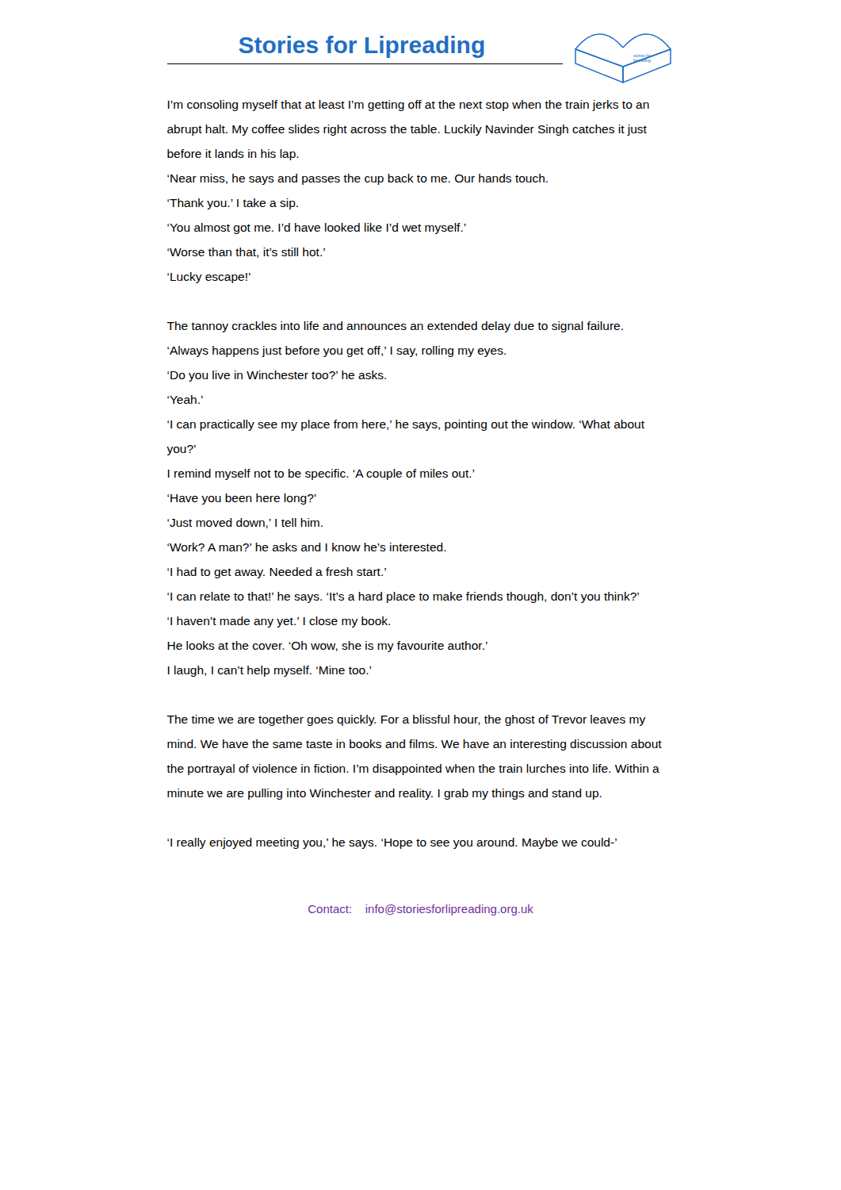Stories for Lipreading
stories for lipreading
I’m consoling myself that at least I’m getting off at the next stop when the train jerks to an abrupt halt. My coffee slides right across the table. Luckily Navinder Singh catches it just before it lands in his lap.
‘Near miss, he says and passes the cup back to me. Our hands touch.
‘Thank you.’ I take a sip.
‘You almost got me. I’d have looked like I’d wet myself.’
‘Worse than that, it’s still hot.’
‘Lucky escape!’
The tannoy crackles into life and announces an extended delay due to signal failure.
‘Always happens just before you get off,’ I say, rolling my eyes.
‘Do you live in Winchester too?’ he asks.
‘Yeah.’
‘I can practically see my place from here,’ he says, pointing out the window. ‘What about you?’
I remind myself not to be specific. ‘A couple of miles out.’
‘Have you been here long?’
‘Just moved down,’ I tell him.
‘Work? A man?’ he asks and I know he’s interested.
‘I had to get away. Needed a fresh start.’
‘I can relate to that!’ he says. ‘It’s a hard place to make friends though, don’t you think?’
‘I haven’t made any yet.’ I close my book.
He looks at the cover. ‘Oh wow, she is my favourite author.’
I laugh, I can’t help myself. ‘Mine too.’
The time we are together goes quickly. For a blissful hour, the ghost of Trevor leaves my mind. We have the same taste in books and films. We have an interesting discussion about the portrayal of violence in fiction. I’m disappointed when the train lurches into life. Within a minute we are pulling into Winchester and reality. I grab my things and stand up.
‘I really enjoyed meeting you,’ he says. ‘Hope to see you around. Maybe we could-’
Contact: info@storiesforlipreading.org.uk